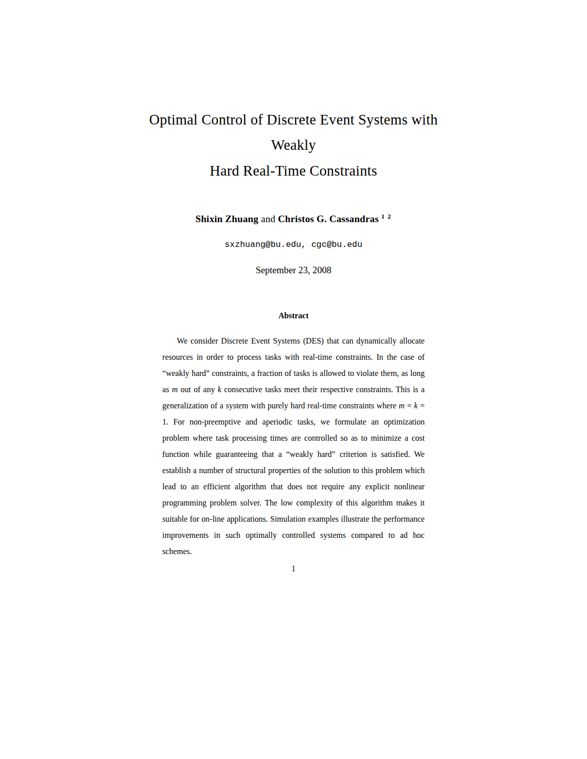Optimal Control of Discrete Event Systems with Weakly
Hard Real-Time Constraints
Shixin Zhuang and Christos G. Cassandras 1 2
sxzhuang@bu.edu, cgc@bu.edu
September 23, 2008
Abstract
We consider Discrete Event Systems (DES) that can dynamically allocate resources in order to process tasks with real-time constraints. In the case of “weakly hard” constraints, a fraction of tasks is allowed to violate them, as long as m out of any k consecutive tasks meet their respective constraints. This is a generalization of a system with purely hard real-time constraints where m = k = 1. For non-preemptive and aperiodic tasks, we formulate an optimization problem where task processing times are controlled so as to minimize a cost function while guaranteeing that a “weakly hard” criterion is satisfied. We establish a number of structural properties of the solution to this problem which lead to an efficient algorithm that does not require any explicit nonlinear programming problem solver. The low complexity of this algorithm makes it suitable for on-line applications. Simulation examples illustrate the performance improvements in such optimally controlled systems compared to ad hoc schemes.
1